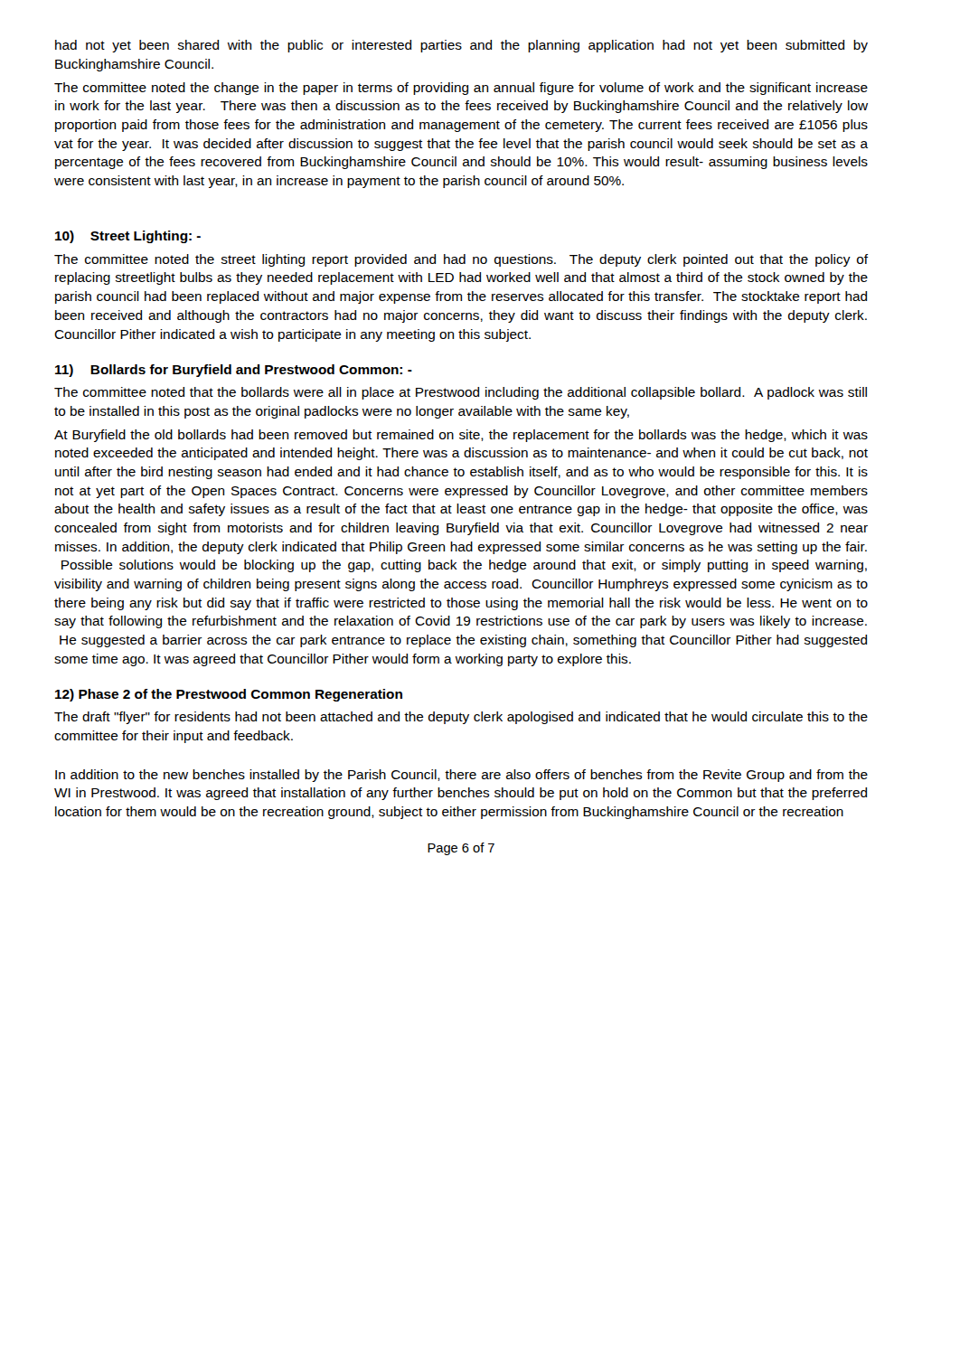had not yet been shared with the public or interested parties and the planning application had not yet been submitted by Buckinghamshire Council.
The committee noted the change in the paper in terms of providing an annual figure for volume of work and the significant increase in work for the last year. There was then a discussion as to the fees received by Buckinghamshire Council and the relatively low proportion paid from those fees for the administration and management of the cemetery. The current fees received are £1056 plus vat for the year. It was decided after discussion to suggest that the fee level that the parish council would seek should be set as a percentage of the fees recovered from Buckinghamshire Council and should be 10%. This would result- assuming business levels were consistent with last year, in an increase in payment to the parish council of around 50%.
10) Street Lighting: -
The committee noted the street lighting report provided and had no questions. The deputy clerk pointed out that the policy of replacing streetlight bulbs as they needed replacement with LED had worked well and that almost a third of the stock owned by the parish council had been replaced without and major expense from the reserves allocated for this transfer. The stocktake report had been received and although the contractors had no major concerns, they did want to discuss their findings with the deputy clerk. Councillor Pither indicated a wish to participate in any meeting on this subject.
11) Bollards for Buryfield and Prestwood Common: -
The committee noted that the bollards were all in place at Prestwood including the additional collapsible bollard. A padlock was still to be installed in this post as the original padlocks were no longer available with the same key,
At Buryfield the old bollards had been removed but remained on site, the replacement for the bollards was the hedge, which it was noted exceeded the anticipated and intended height. There was a discussion as to maintenance- and when it could be cut back, not until after the bird nesting season had ended and it had chance to establish itself, and as to who would be responsible for this. It is not at yet part of the Open Spaces Contract. Concerns were expressed by Councillor Lovegrove, and other committee members about the health and safety issues as a result of the fact that at least one entrance gap in the hedge- that opposite the office, was concealed from sight from motorists and for children leaving Buryfield via that exit. Councillor Lovegrove had witnessed 2 near misses. In addition, the deputy clerk indicated that Philip Green had expressed some similar concerns as he was setting up the fair. Possible solutions would be blocking up the gap, cutting back the hedge around that exit, or simply putting in speed warning, visibility and warning of children being present signs along the access road. Councillor Humphreys expressed some cynicism as to there being any risk but did say that if traffic were restricted to those using the memorial hall the risk would be less. He went on to say that following the refurbishment and the relaxation of Covid 19 restrictions use of the car park by users was likely to increase. He suggested a barrier across the car park entrance to replace the existing chain, something that Councillor Pither had suggested some time ago. It was agreed that Councillor Pither would form a working party to explore this.
12) Phase 2 of the Prestwood Common Regeneration
The draft "flyer" for residents had not been attached and the deputy clerk apologised and indicated that he would circulate this to the committee for their input and feedback.
In addition to the new benches installed by the Parish Council, there are also offers of benches from the Revite Group and from the WI in Prestwood. It was agreed that installation of any further benches should be put on hold on the Common but that the preferred location for them would be on the recreation ground, subject to either permission from Buckinghamshire Council or the recreation
Page 6 of 7